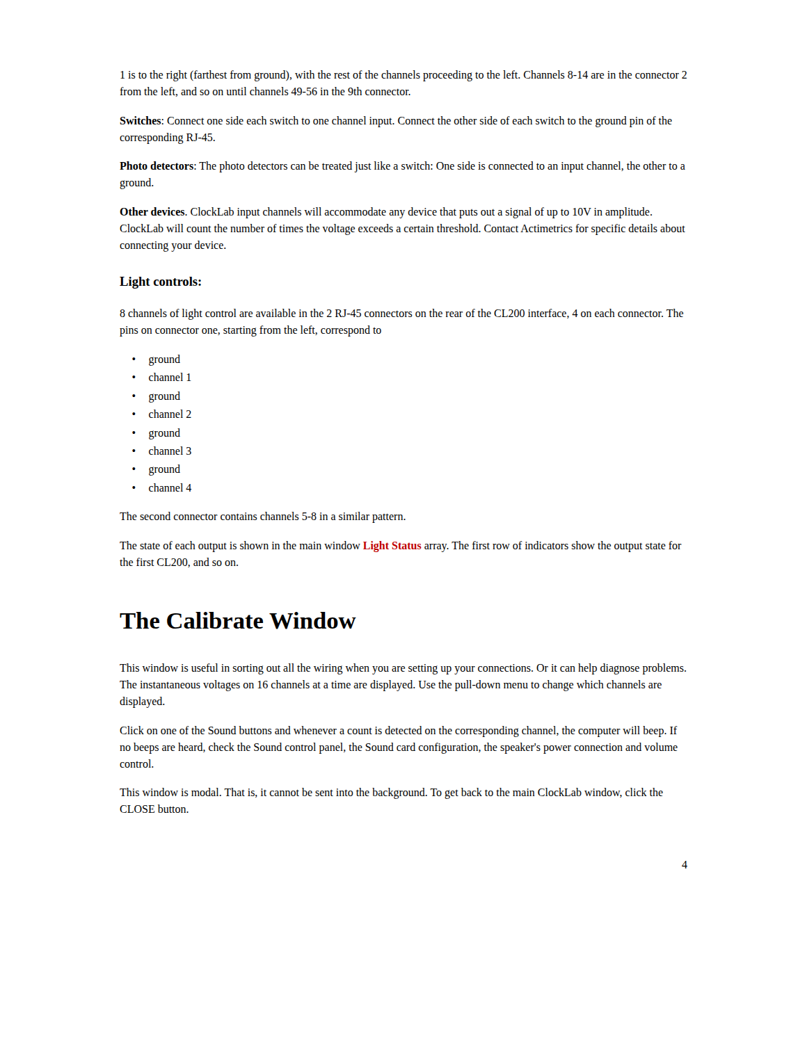1 is to the right (farthest from ground), with the rest of the channels proceeding to the left. Channels 8-14 are in the connector 2 from the left, and so on until channels 49-56 in the 9th connector.
Switches: Connect one side each switch to one channel input. Connect the other side of each switch to the ground pin of the corresponding RJ-45.
Photo detectors: The photo detectors can be treated just like a switch: One side is connected to an input channel, the other to a ground.
Other devices. ClockLab input channels will accommodate any device that puts out a signal of up to 10V in amplitude. ClockLab will count the number of times the voltage exceeds a certain threshold. Contact Actimetrics for specific details about connecting your device.
Light controls:
8 channels of light control are available in the 2 RJ-45 connectors on the rear of the CL200 interface, 4 on each connector. The pins on connector one, starting from the left, correspond to
ground
channel 1
ground
channel 2
ground
channel 3
ground
channel 4
The second connector contains channels 5-8 in a similar pattern.
The state of each output is shown in the main window Light Status array. The first row of indicators show the output state for the first CL200, and so on.
The Calibrate Window
This window is useful in sorting out all the wiring when you are setting up your connections. Or it can help diagnose problems. The instantaneous voltages on 16 channels at a time are displayed. Use the pull-down menu to change which channels are displayed.
Click on one of the Sound buttons and whenever a count is detected on the corresponding channel, the computer will beep. If no beeps are heard, check the Sound control panel, the Sound card configuration, the speaker's power connection and volume control.
This window is modal. That is, it cannot be sent into the background. To get back to the main ClockLab window, click the CLOSE button.
4